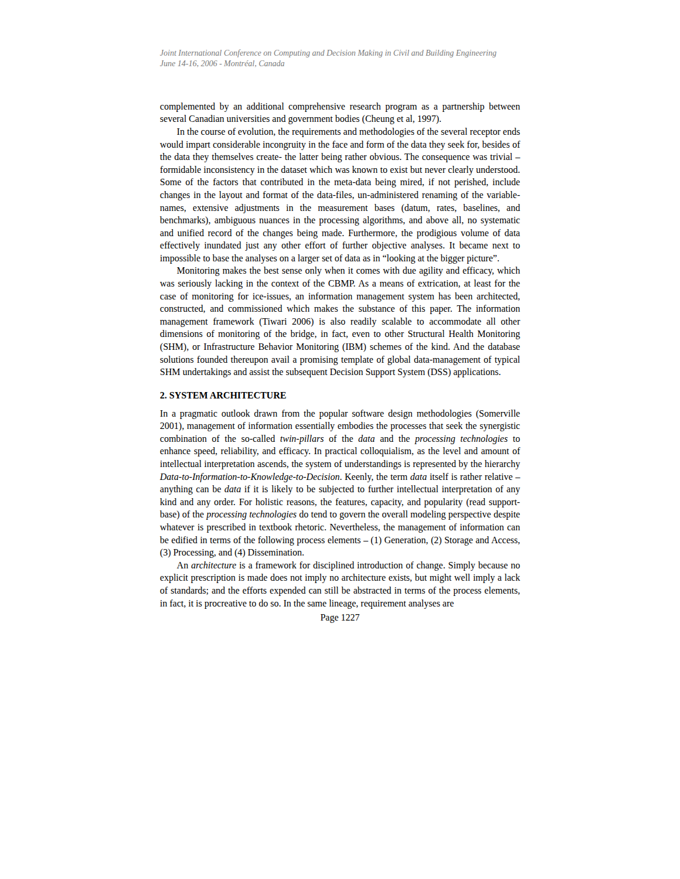Joint International Conference on Computing and Decision Making in Civil and Building Engineering June 14-16, 2006 - Montréal, Canada
complemented by an additional comprehensive research program as a partnership between several Canadian universities and government bodies (Cheung et al, 1997).
In the course of evolution, the requirements and methodologies of the several receptor ends would impart considerable incongruity in the face and form of the data they seek for, besides of the data they themselves create- the latter being rather obvious. The consequence was trivial – formidable inconsistency in the dataset which was known to exist but never clearly understood. Some of the factors that contributed in the meta-data being mired, if not perished, include changes in the layout and format of the data-files, un-administered renaming of the variable-names, extensive adjustments in the measurement bases (datum, rates, baselines, and benchmarks), ambiguous nuances in the processing algorithms, and above all, no systematic and unified record of the changes being made. Furthermore, the prodigious volume of data effectively inundated just any other effort of further objective analyses. It became next to impossible to base the analyses on a larger set of data as in “looking at the bigger picture”.
Monitoring makes the best sense only when it comes with due agility and efficacy, which was seriously lacking in the context of the CBMP. As a means of extrication, at least for the case of monitoring for ice-issues, an information management system has been architected, constructed, and commissioned which makes the substance of this paper. The information management framework (Tiwari 2006) is also readily scalable to accommodate all other dimensions of monitoring of the bridge, in fact, even to other Structural Health Monitoring (SHM), or Infrastructure Behavior Monitoring (IBM) schemes of the kind. And the database solutions founded thereupon avail a promising template of global data-management of typical SHM undertakings and assist the subsequent Decision Support System (DSS) applications.
2. SYSTEM ARCHITECTURE
In a pragmatic outlook drawn from the popular software design methodologies (Somerville 2001), management of information essentially embodies the processes that seek the synergistic combination of the so-called twin-pillars of the data and the processing technologies to enhance speed, reliability, and efficacy. In practical colloquialism, as the level and amount of intellectual interpretation ascends, the system of understandings is represented by the hierarchy Data-to-Information-to-Knowledge-to-Decision. Keenly, the term data itself is rather relative – anything can be data if it is likely to be subjected to further intellectual interpretation of any kind and any order. For holistic reasons, the features, capacity, and popularity (read support-base) of the processing technologies do tend to govern the overall modeling perspective despite whatever is prescribed in textbook rhetoric. Nevertheless, the management of information can be edified in terms of the following process elements – (1) Generation, (2) Storage and Access, (3) Processing, and (4) Dissemination.
An architecture is a framework for disciplined introduction of change. Simply because no explicit prescription is made does not imply no architecture exists, but might well imply a lack of standards; and the efforts expended can still be abstracted in terms of the process elements, in fact, it is procreative to do so. In the same lineage, requirement analyses are
Page 1227